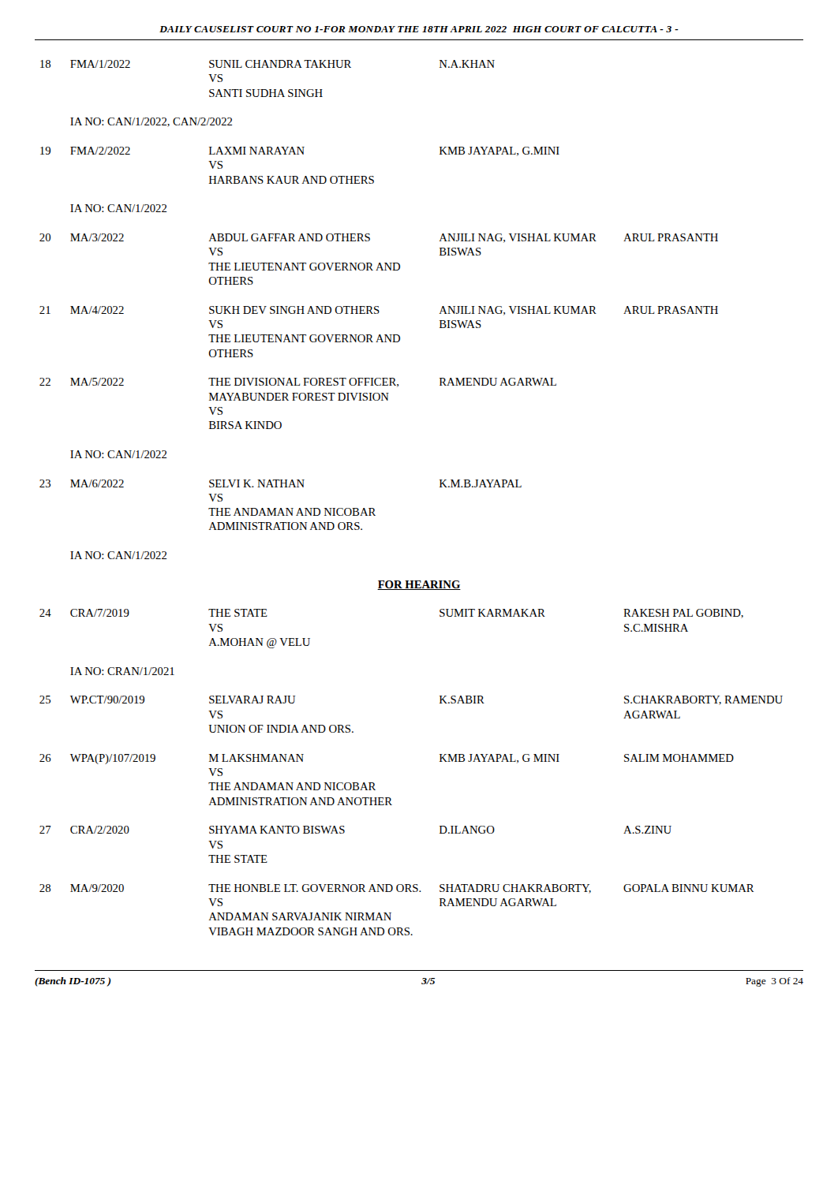DAILY CAUSELIST COURT NO 1-FOR MONDAY THE 18TH APRIL 2022 HIGH COURT OF CALCUTTA - 3 -
| 18 | FMA/1/2022 | SUNIL CHANDRA TAKHUR VS SANTI SUDHA SINGH | N.A.KHAN | |
| | IA NO: CAN/1/2022, CAN/2/2022 |
| 19 | FMA/2/2022 | LAXMI NARAYAN VS HARBANS KAUR AND OTHERS | KMB JAYAPAL, G.MINI | |
| | IA NO: CAN/1/2022 |
| 20 | MA/3/2022 | ABDUL GAFFAR AND OTHERS VS THE LIEUTENANT GOVERNOR AND OTHERS | ANJILI NAG, VISHAL KUMAR BISWAS | ARUL PRASANTH |
| 21 | MA/4/2022 | SUKH DEV SINGH AND OTHERS VS THE LIEUTENANT GOVERNOR AND OTHERS | ANJILI NAG, VISHAL KUMAR BISWAS | ARUL PRASANTH |
| 22 | MA/5/2022 | THE DIVISIONAL FOREST OFFICER, MAYABUNDER FOREST DIVISION VS BIRSA KINDO | RAMENDU AGARWAL | |
| | IA NO: CAN/1/2022 |
| 23 | MA/6/2022 | SELVI K. NATHAN VS THE ANDAMAN AND NICOBAR ADMINISTRATION AND ORS. | K.M.B.JAYAPAL | |
| | IA NO: CAN/1/2022 |
| FOR HEARING |
| 24 | CRA/7/2019 | THE STATE VS A.MOHAN @ VELU | SUMIT KARMAKAR | RAKESH PAL GOBIND, S.C.MISHRA |
| | IA NO: CRAN/1/2021 |
| 25 | WP.CT/90/2019 | SELVARAJ RAJU VS UNION OF INDIA AND ORS. | K.SABIR | S.CHAKRABORTY, RAMENDU AGARWAL |
| 26 | WPA(P)/107/2019 | M LAKSHMANAN VS THE ANDAMAN AND NICOBAR ADMINISTRATION AND ANOTHER | KMB JAYAPAL, G MINI | SALIM MOHAMMED |
| 27 | CRA/2/2020 | SHYAMA KANTO BISWAS VS THE STATE | D.ILANGO | A.S.ZINU |
| 28 | MA/9/2020 | THE HONBLE LT. GOVERNOR AND ORS. VS ANDAMAN SARVAJANIK NIRMAN VIBAGH MAZDOOR SANGH AND ORS. | SHATADRU CHAKRABORTY, RAMENDU AGARWAL | GOPALA BINNU KUMAR |
(Bench ID-1075 )
3/5
Page 3 Of 24